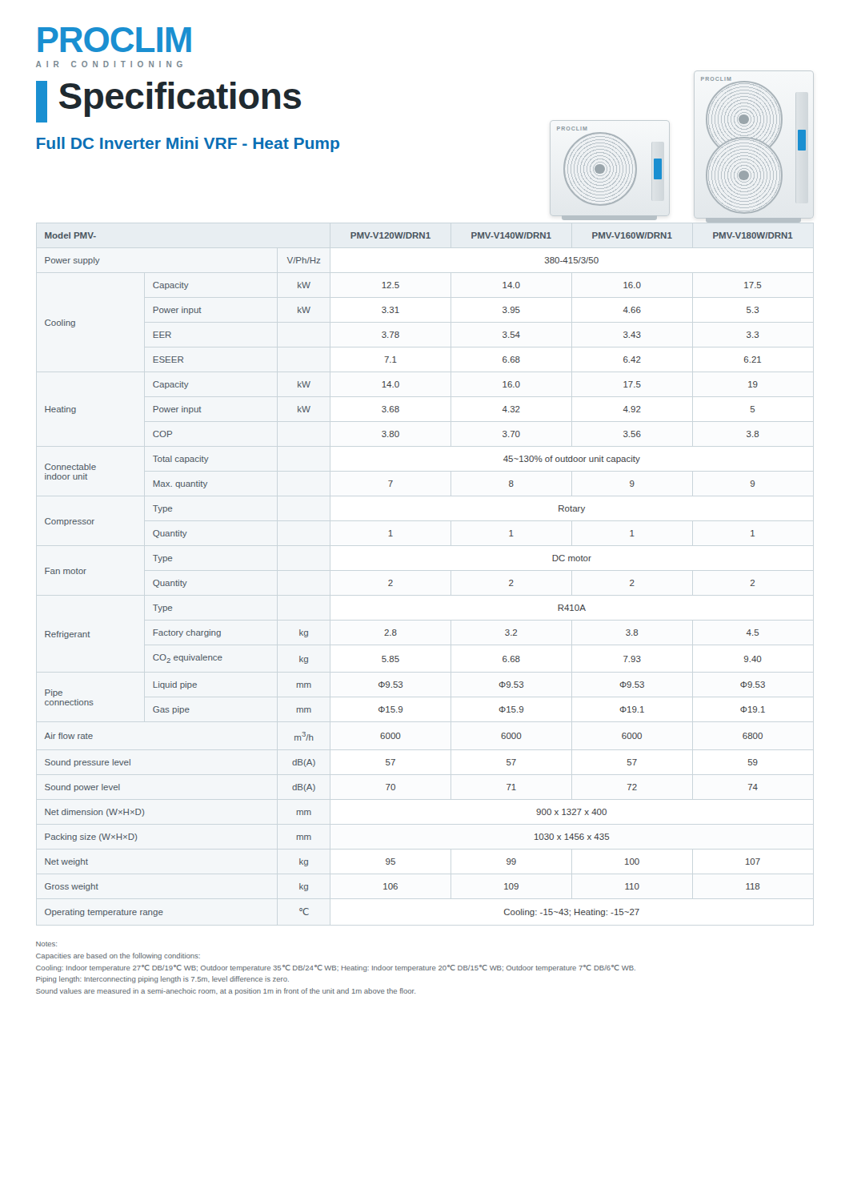PROCLIM
AIR CONDITIONING
PROCLIM
PROCLIM
Specifications
Full DC Inverter Mini VRF - Heat Pump
| Model PMV- | PMV-V120W/DRN1 | PMV-V140W/DRN1 | PMV-V160W/DRN1 | PMV-V180W/DRN1 |
| --- | --- | --- | --- | --- |
| Power supply | V/Ph/Hz | 380-415/3/50 |
| Cooling | Capacity | kW | 12.5 | 14.0 | 16.0 | 17.5 |
| Power input | kW | 3.31 | 3.95 | 4.66 | 5.3 |
| EER | | 3.78 | 3.54 | 3.43 | 3.3 |
| ESEER | | 7.1 | 6.68 | 6.42 | 6.21 |
| Heating | Capacity | kW | 14.0 | 16.0 | 17.5 | 19 |
| Power input | kW | 3.68 | 4.32 | 4.92 | 5 |
| COP | | 3.80 | 3.70 | 3.56 | 3.8 |
| Connectable indoor unit | Total capacity | | 45~130% of outdoor unit capacity |
| Max. quantity | | 7 | 8 | 9 | 9 |
| Compressor | Type | | Rotary |
| Quantity | | 1 | 1 | 1 | 1 |
| Fan motor | Type | | DC motor |
| Quantity | | 2 | 2 | 2 | 2 |
| Refrigerant | Type | | R410A |
| Factory charging | kg | 2.8 | 3.2 | 3.8 | 4.5 |
| CO 2 equivalence | kg | 5.85 | 6.68 | 7.93 | 9.40 |
| Pipe connections | Liquid pipe | mm | Φ9.53 | Φ9.53 | Φ9.53 | Φ9.53 |
| Gas pipe | mm | Φ15.9 | Φ15.9 | Φ19.1 | Φ19.1 |
| Air flow rate | m 3 /h | 6000 | 6000 | 6000 | 6800 |
| Sound pressure level | dB(A) | 57 | 57 | 57 | 59 |
| Sound power level | dB(A) | 70 | 71 | 72 | 74 |
| Net dimension (W×H×D) | mm | 900 x 1327 x 400 |
| Packing size (W×H×D) | mm | 1030 x 1456 x 435 |
| Net weight | kg | 95 | 99 | 100 | 107 |
| Gross weight | kg | 106 | 109 | 110 | 118 |
| Operating temperature range | ℃ | Cooling: -15~43; Heating: -15~27 |
Notes:
Capacities are based on the following conditions:
Cooling: Indoor temperature 27℃ DB/19℃ WB; Outdoor temperature 35℃ DB/24℃ WB; Heating: Indoor temperature 20℃ DB/15℃ WB; Outdoor temperature 7℃ DB/6℃ WB.
Piping length: Interconnecting piping length is 7.5m, level difference is zero.
Sound values are measured in a semi-anechoic room, at a position 1m in front of the unit and 1m above the floor.